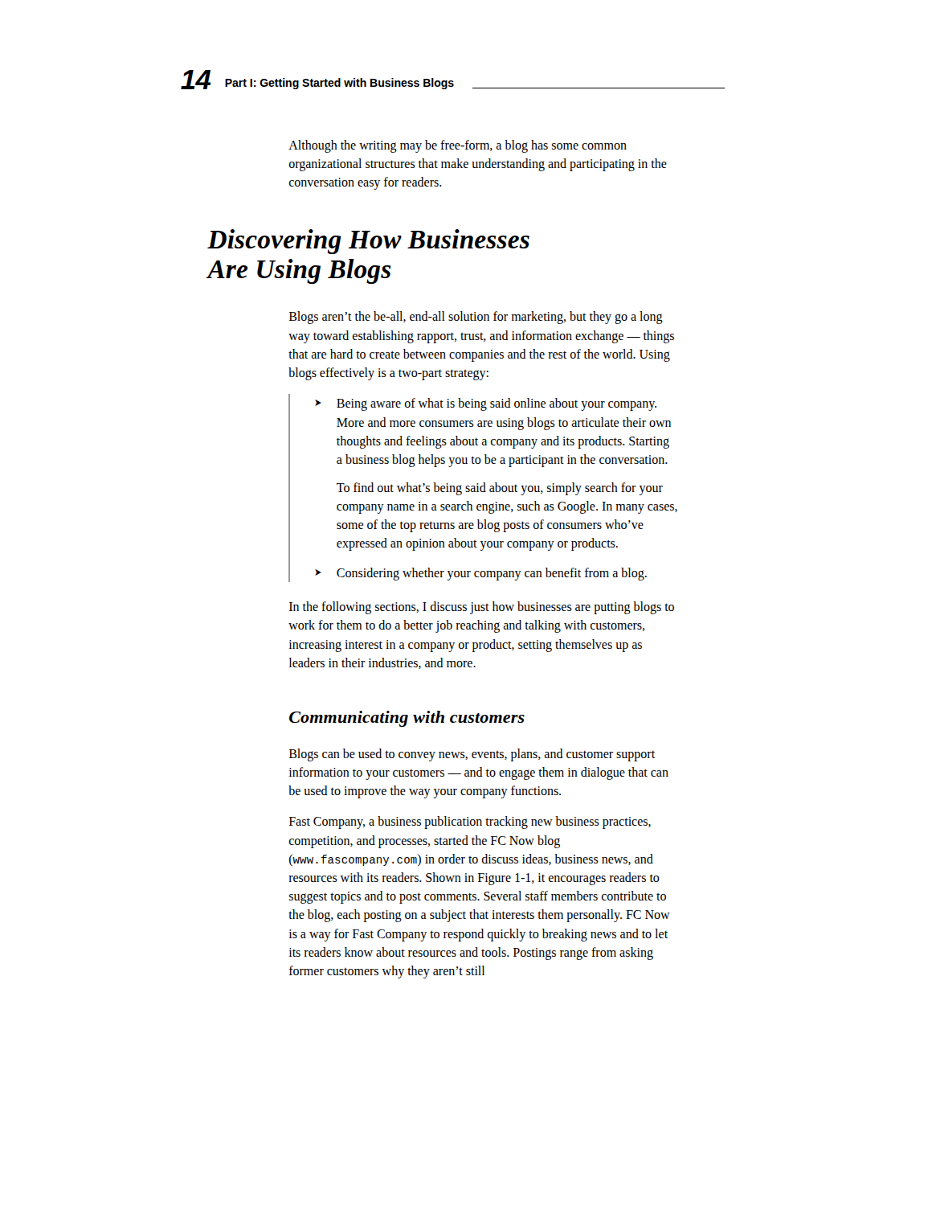14
Part I: Getting Started with Business Blogs
Although the writing may be free-form, a blog has some common organizational structures that make understanding and participating in the conversation easy for readers.
Discovering How Businesses
Are Using Blogs
Blogs aren’t the be-all, end-all solution for marketing, but they go a long way toward establishing rapport, trust, and information exchange — things that are hard to create between companies and the rest of the world. Using blogs effectively is a two-part strategy:
Being aware of what is being said online about your company. More and more consumers are using blogs to articulate their own thoughts and feelings about a company and its products. Starting a business blog helps you to be a participant in the conversation.
To find out what’s being said about you, simply search for your company name in a search engine, such as Google. In many cases, some of the top returns are blog posts of consumers who’ve expressed an opinion about your company or products.
Considering whether your company can benefit from a blog.
In the following sections, I discuss just how businesses are putting blogs to work for them to do a better job reaching and talking with customers, increasing interest in a company or product, setting themselves up as leaders in their industries, and more.
Communicating with customers
Blogs can be used to convey news, events, plans, and customer support information to your customers — and to engage them in dialogue that can be used to improve the way your company functions.
Fast Company, a business publication tracking new business practices, competition, and processes, started the FC Now blog (www.fascompany.com) in order to discuss ideas, business news, and resources with its readers. Shown in Figure 1-1, it encourages readers to suggest topics and to post comments. Several staff members contribute to the blog, each posting on a subject that interests them personally. FC Now is a way for Fast Company to respond quickly to breaking news and to let its readers know about resources and tools. Postings range from asking former customers why they aren’t still